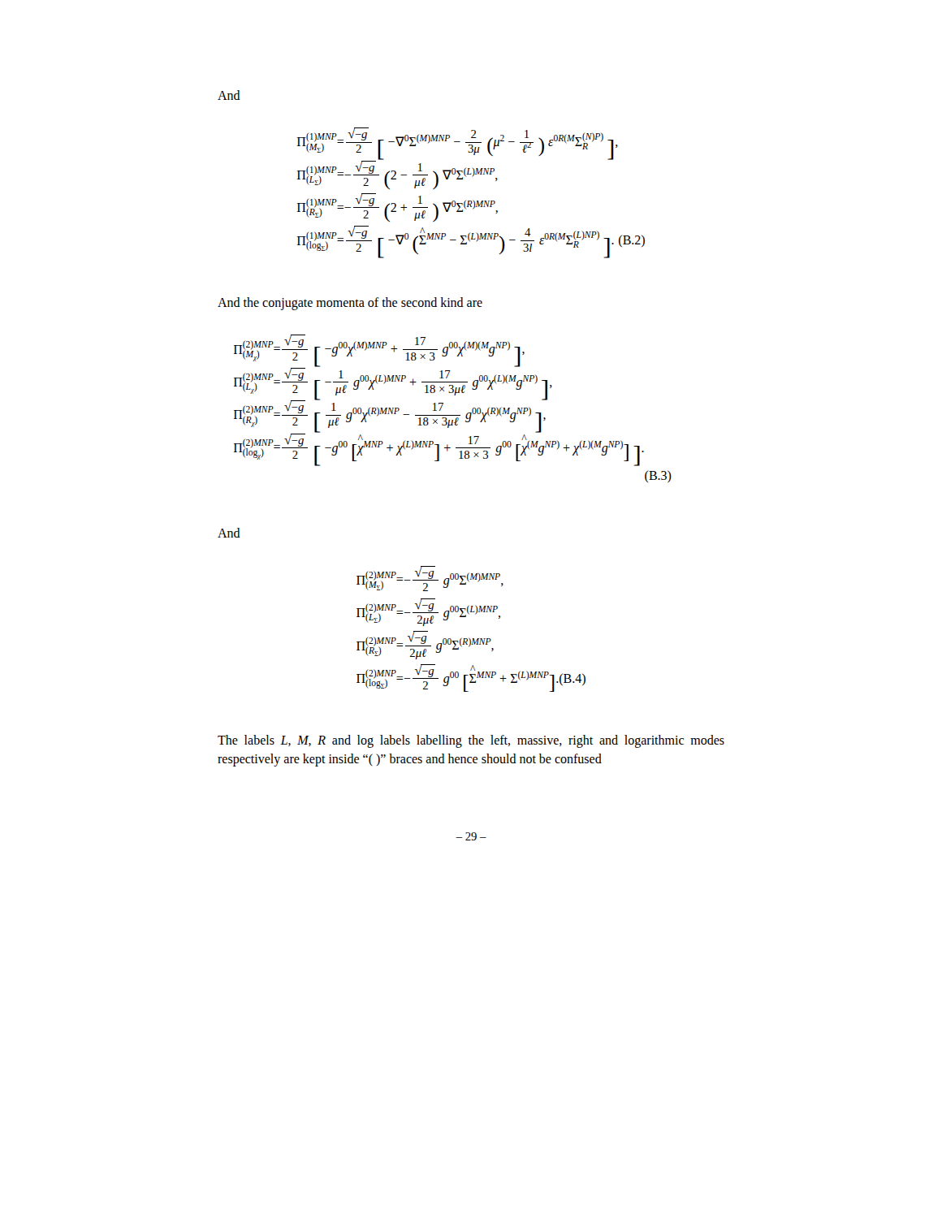And
| Π (1) MNP ( M Σ ) | = | − g 2 [ − ∇ 0 Σ ( M ) MNP − 2 3 μ ( μ 2 − 1 ℓ 2 ) ε 0 R ( M Σ ( N ) P ) R ] , | |
| Π (1) MNP ( L Σ ) | = | − − g 2 ( 2 − 1 μℓ ) ∇ 0 Σ ( L ) MNP , | |
| Π (1) MNP ( R Σ ) | = | − − g 2 ( 2 + 1 μℓ ) ∇ 0 Σ ( R ) MNP , | |
| Π (1) MNP (log Σ ) | = | − g 2 [ − ∇ 0 ( ^ Σ MNP − Σ ( L ) MNP ) − 4 3 l ε 0 R ( M Σ ( L ) N P ) R ] . | (B.2) |
And the conjugate momenta of the second kind are
| Π (2) MNP ( M χ ) | = | − g 2 [ − g 00 χ ( M ) MNP + 17 18 × 3 g 00 χ ( M )( M g NP ) ] , | |
| Π (2) MNP ( L χ ) | = | − g 2 [ − 1 μℓ g 00 χ ( L ) MNP + 17 18 × 3 μℓ g 00 χ ( L )( M g NP ) ] , | |
| Π (2) MNP ( R χ ) | = | − g 2 [ 1 μℓ g 00 χ ( R ) MNP − 17 18 × 3 μℓ g 00 χ ( R )( M g NP ) ] , | |
| Π (2) MNP (log χ ) | = | − g 2 [ − g 00 [ ^ χ MNP + χ ( L ) MNP ] + 17 18 × 3 g 00 [ ^ χ ( M g NP ) + χ ( L )( M g NP ) ] ] . | |
| | | | (B.3) |
And
| Π (2) MNP ( M Σ ) | = | − − g 2 g 00 Σ ( M ) MNP , | |
| Π (2) MNP ( L Σ ) | = | − − g 2 μℓ g 00 Σ ( L ) MNP , | |
| Π (2) MNP ( R Σ ) | = | − g 2 μℓ g 00 Σ ( R ) MNP , | |
| Π (2) MNP (log Σ ) | = | − − g 2 g 00 [ ^ Σ MNP + Σ ( L ) MNP ] . | (B.4) |
The labels L, M, R and log labels labelling the left, massive, right and logarithmic modes respectively are kept inside “( )” braces and hence should not be confused
– 29 –